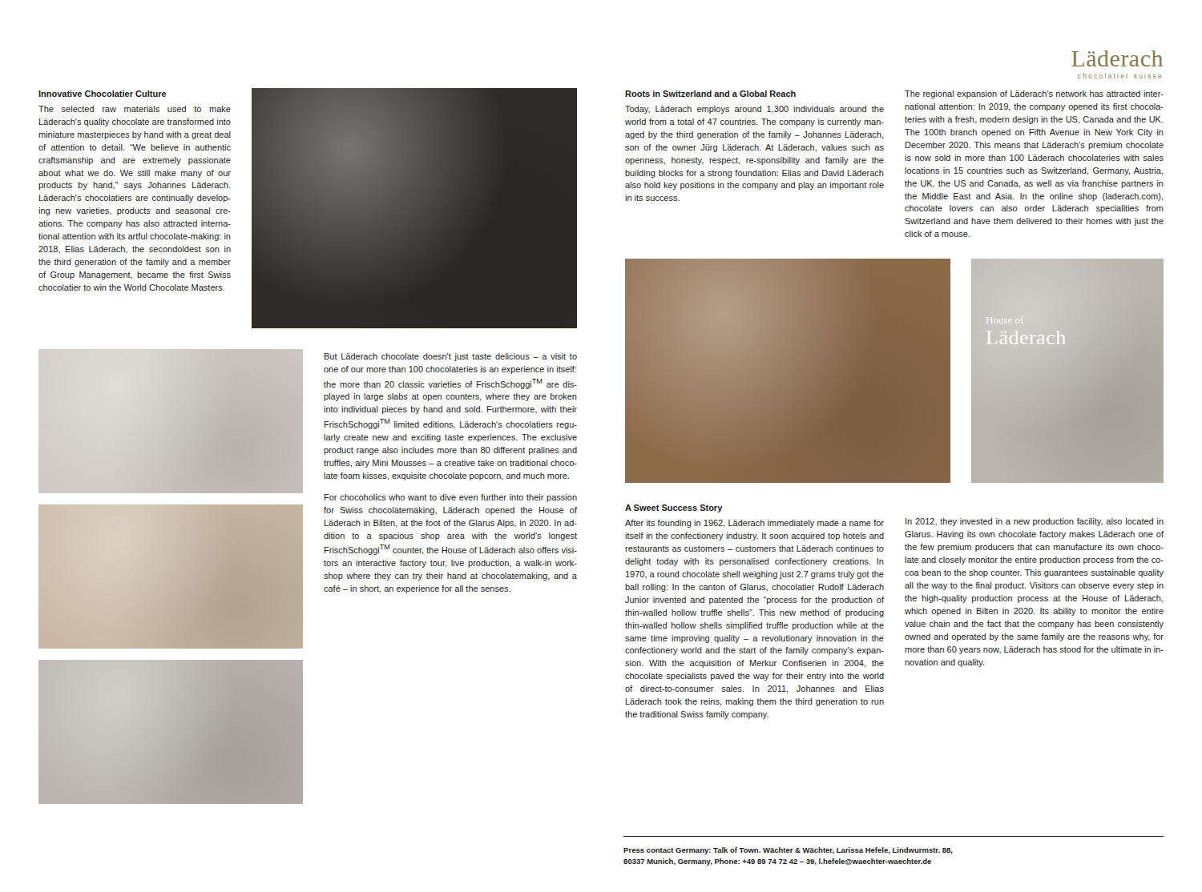Läderach
chocolatier suisse
Innovative Chocolatier Culture
The selected raw materials used to make Läderach's quality chocolate are transformed into miniature masterpieces by hand with a great deal of attention to detail. “We believe in authentic craftsmanship and are extremely passionate about what we do. We still make many of our products by hand,” says Johannes Läderach. Läderach's chocolatiers are continually developing new varieties, products and seasonal creations. The company has also attracted international attention with its artful chocolate-making: in 2018, Elias Läderach, the secondoldest son in the third generation of the family and a member of Group Management, became the first Swiss chocolatier to win the World Chocolate Masters.
But Läderach chocolate doesn't just taste delicious – a visit to one of our more than 100 chocolateries is an experience in itself: the more than 20 classic varieties of FrischSchoggiTM are displayed in large slabs at open counters, where they are broken into individual pieces by hand and sold. Furthermore, with their FrischSchoggiTM limited editions, Läderach's chocolatiers regularly create new and exciting taste experiences. The exclusive product range also includes more than 80 different pralines and truffles, airy Mini Mousses – a creative take on traditional chocolate foam kisses, exquisite chocolate popcorn, and much more.
For chocoholics who want to dive even further into their passion for Swiss chocolatemaking, Läderach opened the House of Läderach in Bilten, at the foot of the Glarus Alps, in 2020. In addition to a spacious shop area with the world's longest FrischSchoggiTM counter, the House of Läderach also offers visitors an interactive factory tour, live production, a walk-in workshop where they can try their hand at chocolatemaking, and a café – in short, an experience for all the senses.
Roots in Switzerland and a Global Reach
Today, Läderach employs around 1,300 individuals around the world from a total of 47 countries. The company is currently managed by the third generation of the family – Johannes Läderach, son of the owner Jürg Läderach. At Läderach, values such as openness, honesty, respect, re-sponsibility and family are the building blocks for a strong foundation: Elias and David Läderach also hold key positions in the company and play an important role in its success.
The regional expansion of Läderach's network has attracted international attention: In 2019, the company opened its first chocolateries with a fresh, modern design in the US, Canada and the UK. The 100th branch opened on Fifth Avenue in New York City in December 2020. This means that Läderach's premium chocolate is now sold in more than 100 Läderach chocolateries with sales locations in 15 countries such as Switzerland, Germany, Austria, the UK, the US and Canada, as well as via franchise partners in the Middle East and Asia. In the online shop (laderach.com), chocolate lovers can also order Läderach specialities from Switzerland and have them delivered to their homes with just the click of a mouse.
House of
Läderach
A Sweet Success Story
After its founding in 1962, Läderach immediately made a name for itself in the confectionery industry. It soon acquired top hotels and restaurants as customers – customers that Läderach continues to delight today with its personalised confectionery creations. In 1970, a round chocolate shell weighing just 2.7 grams truly got the ball rolling: In the canton of Glarus, chocolatier Rudolf Läderach Junior invented and patented the “process for the production of thin-walled hollow truffle shells”. This new method of producing thin-walled hollow shells simplified truffle production while at the same time improving quality – a revolutionary innovation in the confectionery world and the start of the family company's expansion. With the acquisition of Merkur Confiserien in 2004, the chocolate specialists paved the way for their entry into the world of direct-to-consumer sales. In 2011, Johannes and Elias Läderach took the reins, making them the third generation to run the traditional Swiss family company.
In 2012, they invested in a new production facility, also located in Glarus. Having its own chocolate factory makes Läderach one of the few premium producers that can manufacture its own chocolate and closely monitor the entire production process from the cocoa bean to the shop counter. This guarantees sustainable quality all the way to the final product. Visitors can observe every step in the high-quality production process at the House of Läderach, which opened in Bilten in 2020. Its ability to monitor the entire value chain and the fact that the company has been consistently owned and operated by the same family are the reasons why, for more than 60 years now, Läderach has stood for the ultimate in innovation and quality.
Press contact Germany: Talk of Town. Wächter & Wächter, Larissa Hefele, Lindwurmstr. 88,
80337 Munich, Germany, Phone: +49 89 74 72 42 – 39, l.hefele@waechter-waechter.de